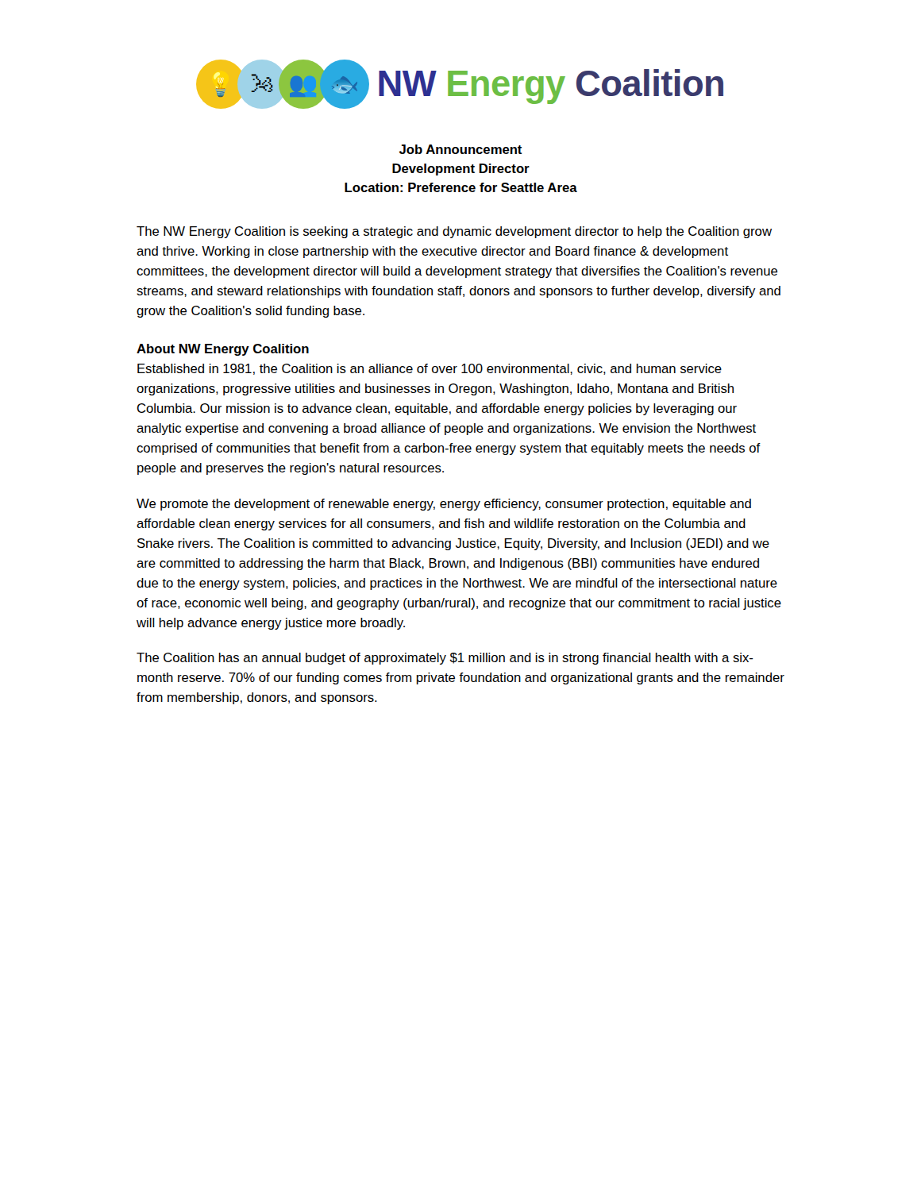💡 🌬 👥 🐟 NW Energy Coalition
Job Announcement Development Director Location: Preference for Seattle Area
The NW Energy Coalition is seeking a strategic and dynamic development director to help the Coalition grow and thrive. Working in close partnership with the executive director and Board finance & development committees, the development director will build a development strategy that diversifies the Coalition's revenue streams, and steward relationships with foundation staff, donors and sponsors to further develop, diversify and grow the Coalition's solid funding base.
About NW Energy Coalition
Established in 1981, the Coalition is an alliance of over 100 environmental, civic, and human service organizations, progressive utilities and businesses in Oregon, Washington, Idaho, Montana and British Columbia. Our mission is to advance clean, equitable, and affordable energy policies by leveraging our analytic expertise and convening a broad alliance of people and organizations. We envision the Northwest comprised of communities that benefit from a carbon-free energy system that equitably meets the needs of people and preserves the region's natural resources.
We promote the development of renewable energy, energy efficiency, consumer protection, equitable and affordable clean energy services for all consumers, and fish and wildlife restoration on the Columbia and Snake rivers. The Coalition is committed to advancing Justice, Equity, Diversity, and Inclusion (JEDI) and we are committed to addressing the harm that Black, Brown, and Indigenous (BBI) communities have endured due to the energy system, policies, and practices in the Northwest. We are mindful of the intersectional nature of race, economic well being, and geography (urban/rural), and recognize that our commitment to racial justice will help advance energy justice more broadly.
The Coalition has an annual budget of approximately $1 million and is in strong financial health with a six-month reserve. 70% of our funding comes from private foundation and organizational grants and the remainder from membership, donors, and sponsors.